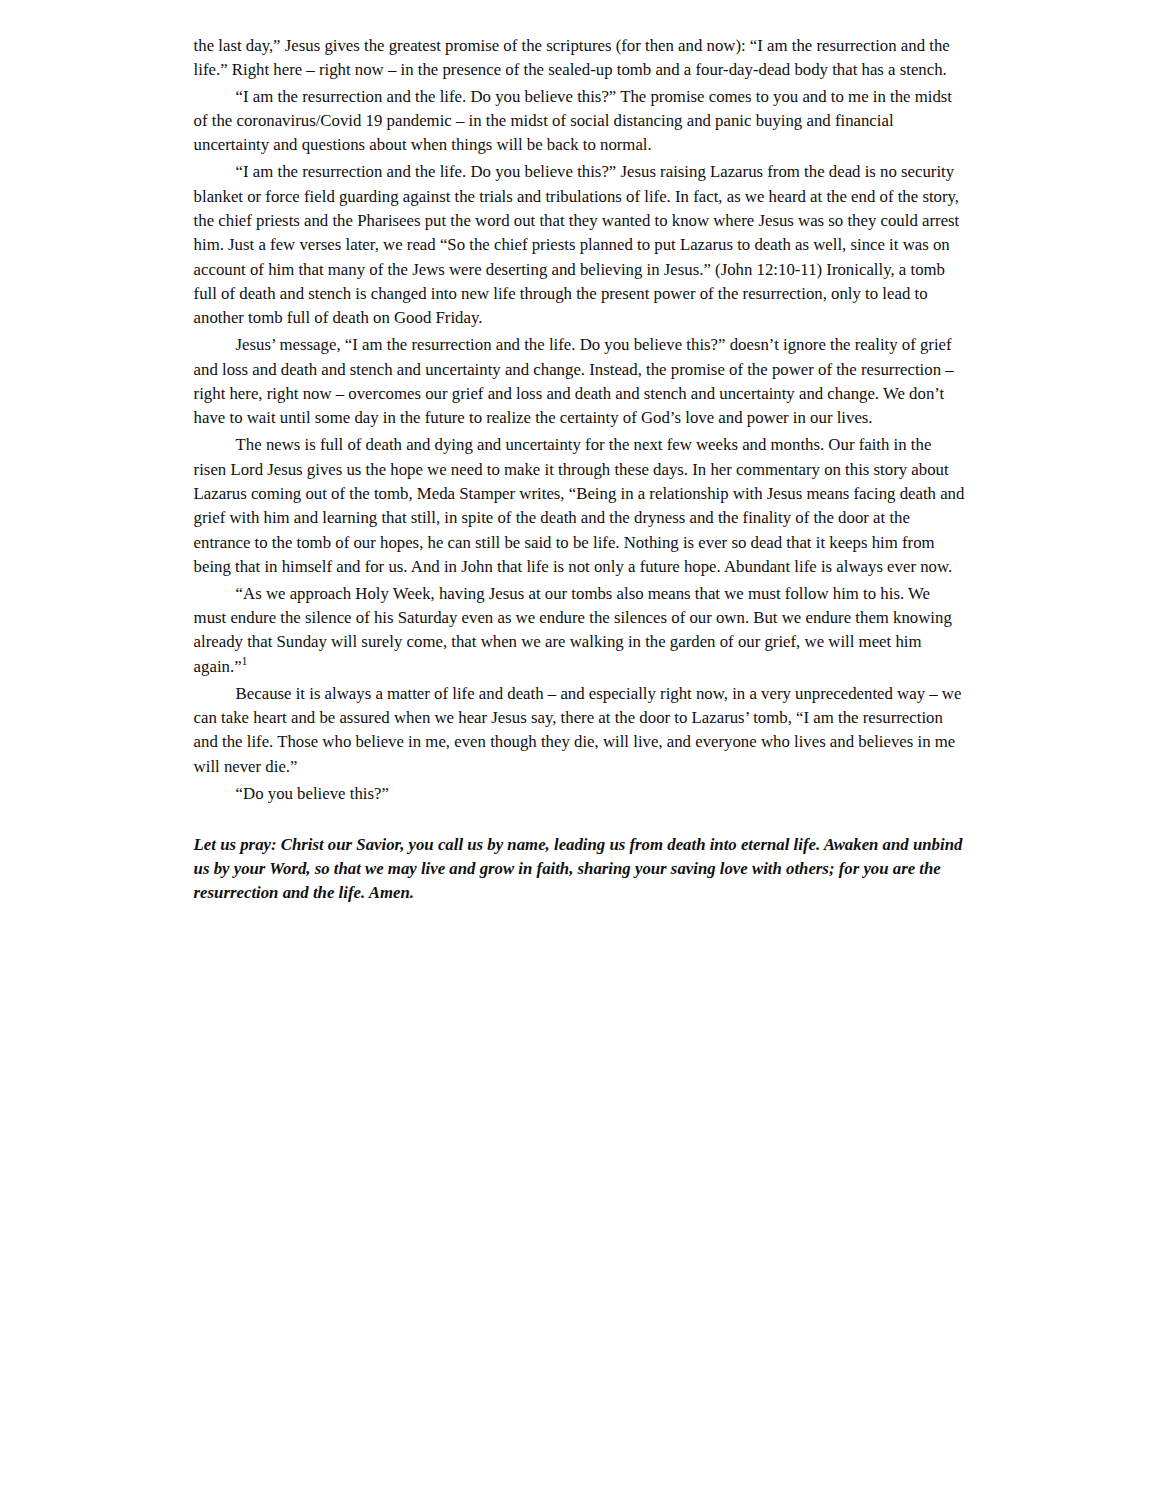the last day,” Jesus gives the greatest promise of the scriptures (for then and now): “I am the resurrection and the life.” Right here – right now – in the presence of the sealed-up tomb and a four-day-dead body that has a stench.
“I am the resurrection and the life. Do you believe this?” The promise comes to you and to me in the midst of the coronavirus/Covid 19 pandemic – in the midst of social distancing and panic buying and financial uncertainty and questions about when things will be back to normal.
“I am the resurrection and the life. Do you believe this?” Jesus raising Lazarus from the dead is no security blanket or force field guarding against the trials and tribulations of life. In fact, as we heard at the end of the story, the chief priests and the Pharisees put the word out that they wanted to know where Jesus was so they could arrest him. Just a few verses later, we read “So the chief priests planned to put Lazarus to death as well, since it was on account of him that many of the Jews were deserting and believing in Jesus.” (John 12:10-11) Ironically, a tomb full of death and stench is changed into new life through the present power of the resurrection, only to lead to another tomb full of death on Good Friday.
Jesus’ message, “I am the resurrection and the life. Do you believe this?” doesn’t ignore the reality of grief and loss and death and stench and uncertainty and change. Instead, the promise of the power of the resurrection – right here, right now – overcomes our grief and loss and death and stench and uncertainty and change. We don’t have to wait until some day in the future to realize the certainty of God’s love and power in our lives.
The news is full of death and dying and uncertainty for the next few weeks and months. Our faith in the risen Lord Jesus gives us the hope we need to make it through these days. In her commentary on this story about Lazarus coming out of the tomb, Meda Stamper writes, “Being in a relationship with Jesus means facing death and grief with him and learning that still, in spite of the death and the dryness and the finality of the door at the entrance to the tomb of our hopes, he can still be said to be life. Nothing is ever so dead that it keeps him from being that in himself and for us. And in John that life is not only a future hope. Abundant life is always ever now.
“As we approach Holy Week, having Jesus at our tombs also means that we must follow him to his. We must endure the silence of his Saturday even as we endure the silences of our own. But we endure them knowing already that Sunday will surely come, that when we are walking in the garden of our grief, we will meet him again.”1
Because it is always a matter of life and death – and especially right now, in a very unprecedented way – we can take heart and be assured when we hear Jesus say, there at the door to Lazarus’ tomb, “I am the resurrection and the life. Those who believe in me, even though they die, will live, and everyone who lives and believes in me will never die.”
“Do you believe this?”
Let us pray: Christ our Savior, you call us by name, leading us from death into eternal life. Awaken and unbind us by your Word, so that we may live and grow in faith, sharing your saving love with others; for you are the resurrection and the life. Amen.